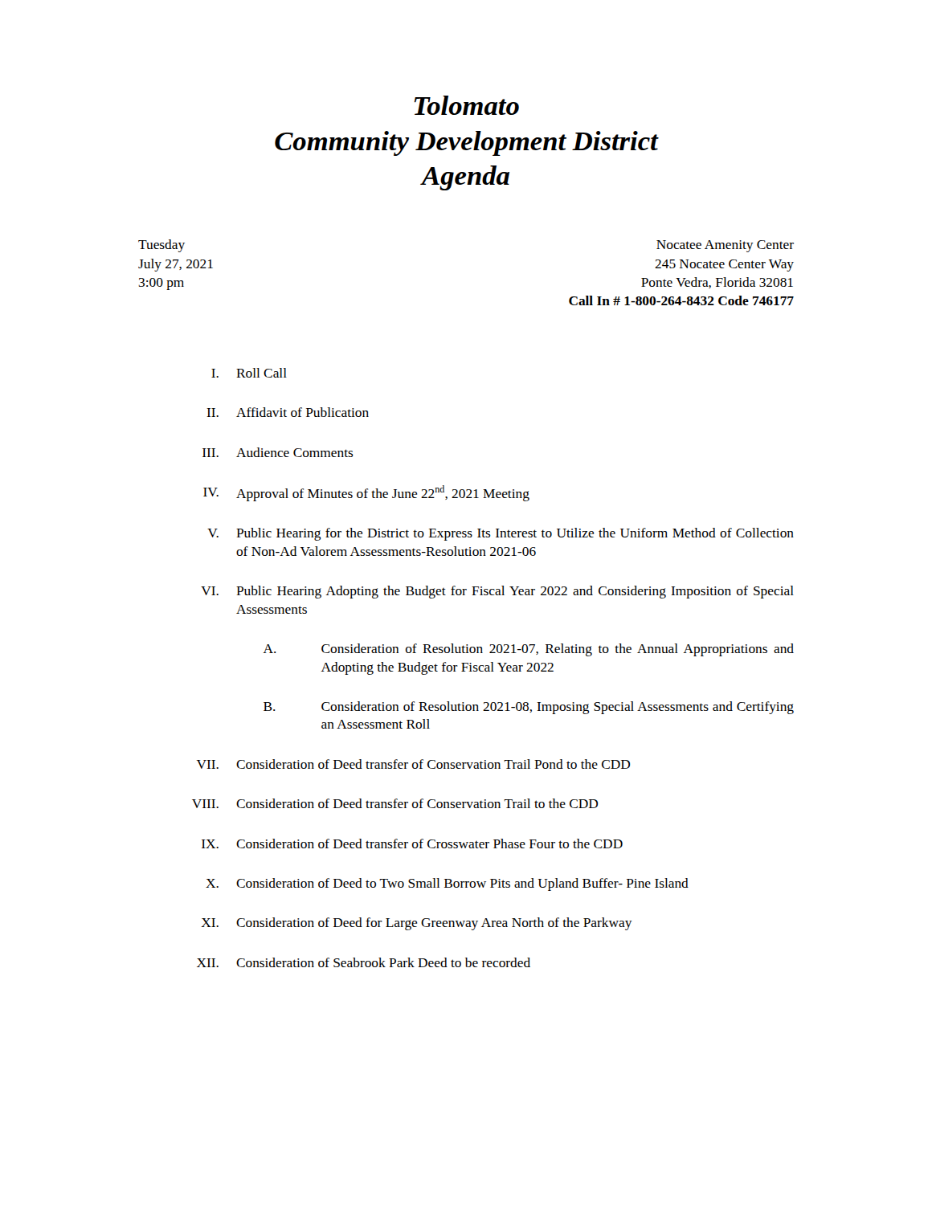Tolomato
Community Development District
Agenda
Tuesday
July 27, 2021
3:00 pm
Nocatee Amenity Center
245 Nocatee Center Way
Ponte Vedra, Florida 32081
Call In # 1-800-264-8432 Code 746177
I. Roll Call
II. Affidavit of Publication
III. Audience Comments
IV. Approval of Minutes of the June 22nd, 2021 Meeting
V. Public Hearing for the District to Express Its Interest to Utilize the Uniform Method of Collection of Non-Ad Valorem Assessments-Resolution 2021-06
VI. Public Hearing Adopting the Budget for Fiscal Year 2022 and Considering Imposition of Special Assessments
A. Consideration of Resolution 2021-07, Relating to the Annual Appropriations and Adopting the Budget for Fiscal Year 2022
B. Consideration of Resolution 2021-08, Imposing Special Assessments and Certifying an Assessment Roll
VII. Consideration of Deed transfer of Conservation Trail Pond to the CDD
VIII. Consideration of Deed transfer of Conservation Trail to the CDD
IX. Consideration of Deed transfer of Crosswater Phase Four to the CDD
X. Consideration of Deed to Two Small Borrow Pits and Upland Buffer- Pine Island
XI. Consideration of Deed for Large Greenway Area North of the Parkway
XII. Consideration of Seabrook Park Deed to be recorded